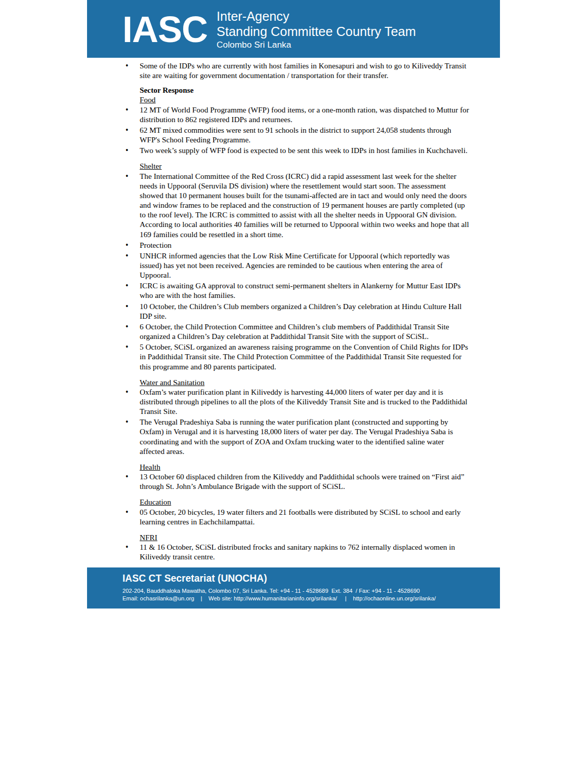IASC
Inter-Agency
Standing Committee Country Team
Colombo Sri Lanka
Some of the IDPs who are currently with host families in Konesapuri and wish to go to Kiliveddy Transit site are waiting for government documentation / transportation for their transfer.
Sector Response
Food
12 MT of World Food Programme (WFP) food items, or a one-month ration, was dispatched to Muttur for distribution to 862 registered IDPs and returnees.
62 MT mixed commodities were sent to 91 schools in the district to support 24,058 students through WFP's School Feeding Programme.
Two week’s supply of WFP food is expected to be sent this week to IDPs in host families in Kuchchaveli.
Shelter
The International Committee of the Red Cross (ICRC) did a rapid assessment last week for the shelter needs in Uppooral (Seruvila DS division) where the resettlement would start soon. The assessment showed that 10 permanent houses built for the tsunami-affected are in tact and would only need the doors and window frames to be replaced and the construction of 19 permanent houses are partly completed (up to the roof level). The ICRC is committed to assist with all the shelter needs in Uppooral GN division. According to local authorities 40 families will be returned to Uppooral within two weeks and hope that all 169 families could be resettled in a short time.
Protection
UNHCR informed agencies that the Low Risk Mine Certificate for Uppooral (which reportedly was issued) has yet not been received. Agencies are reminded to be cautious when entering the area of Uppooral.
ICRC is awaiting GA approval to construct semi-permanent shelters in Alankerny for Muttur East IDPs who are with the host families.
10 October, the Children’s Club members organized a Children’s Day celebration at Hindu Culture Hall IDP site.
6 October, the Child Protection Committee and Children’s club members of Paddithidal Transit Site organized a Children’s Day celebration at Paddithidal Transit Site with the support of SCiSL.
5 October, SCiSL organized an awareness raising programme on the Convention of Child Rights for IDPs in Paddithidal Transit site. The Child Protection Committee of the Paddithidal Transit Site requested for this programme and 80 parents participated.
Water and Sanitation
Oxfam’s water purification plant in Kiliveddy is harvesting 44,000 liters of water per day and it is distributed through pipelines to all the plots of the Kiliveddy Transit Site and is trucked to the Paddithidal Transit Site.
The Verugal Pradeshiya Saba is running the water purification plant (constructed and supporting by Oxfam) in Verugal and it is harvesting 18,000 liters of water per day. The Verugal Pradeshiya Saba is coordinating and with the support of ZOA and Oxfam trucking water to the identified saline water affected areas.
Health
13 October 60 displaced children from the Kiliveddy and Paddithidal schools were trained on “First aid” through St. John’s Ambulance Brigade with the support of SCiSL.
Education
05 October, 20 bicycles, 19 water filters and 21 footballs were distributed by SCiSL to school and early learning centres in Eachchilampattai.
NFRI
11 & 16 October, SCiSL distributed frocks and sanitary napkins to 762 internally displaced women in Kiliveddy transit centre.
IASC CT Secretariat (UNOCHA)
202-204, Bauddhaloka Mawatha, Colombo 07, Sri Lanka. Tel: +94 - 11 - 4528689 Ext. 384 / Fax: +94 - 11 - 4528690
Email: ochasrilanka@un.org | Web site: http://www.humanitarianinfo.org/srilanka/ | http://ochaonline.un.org/srilanka/